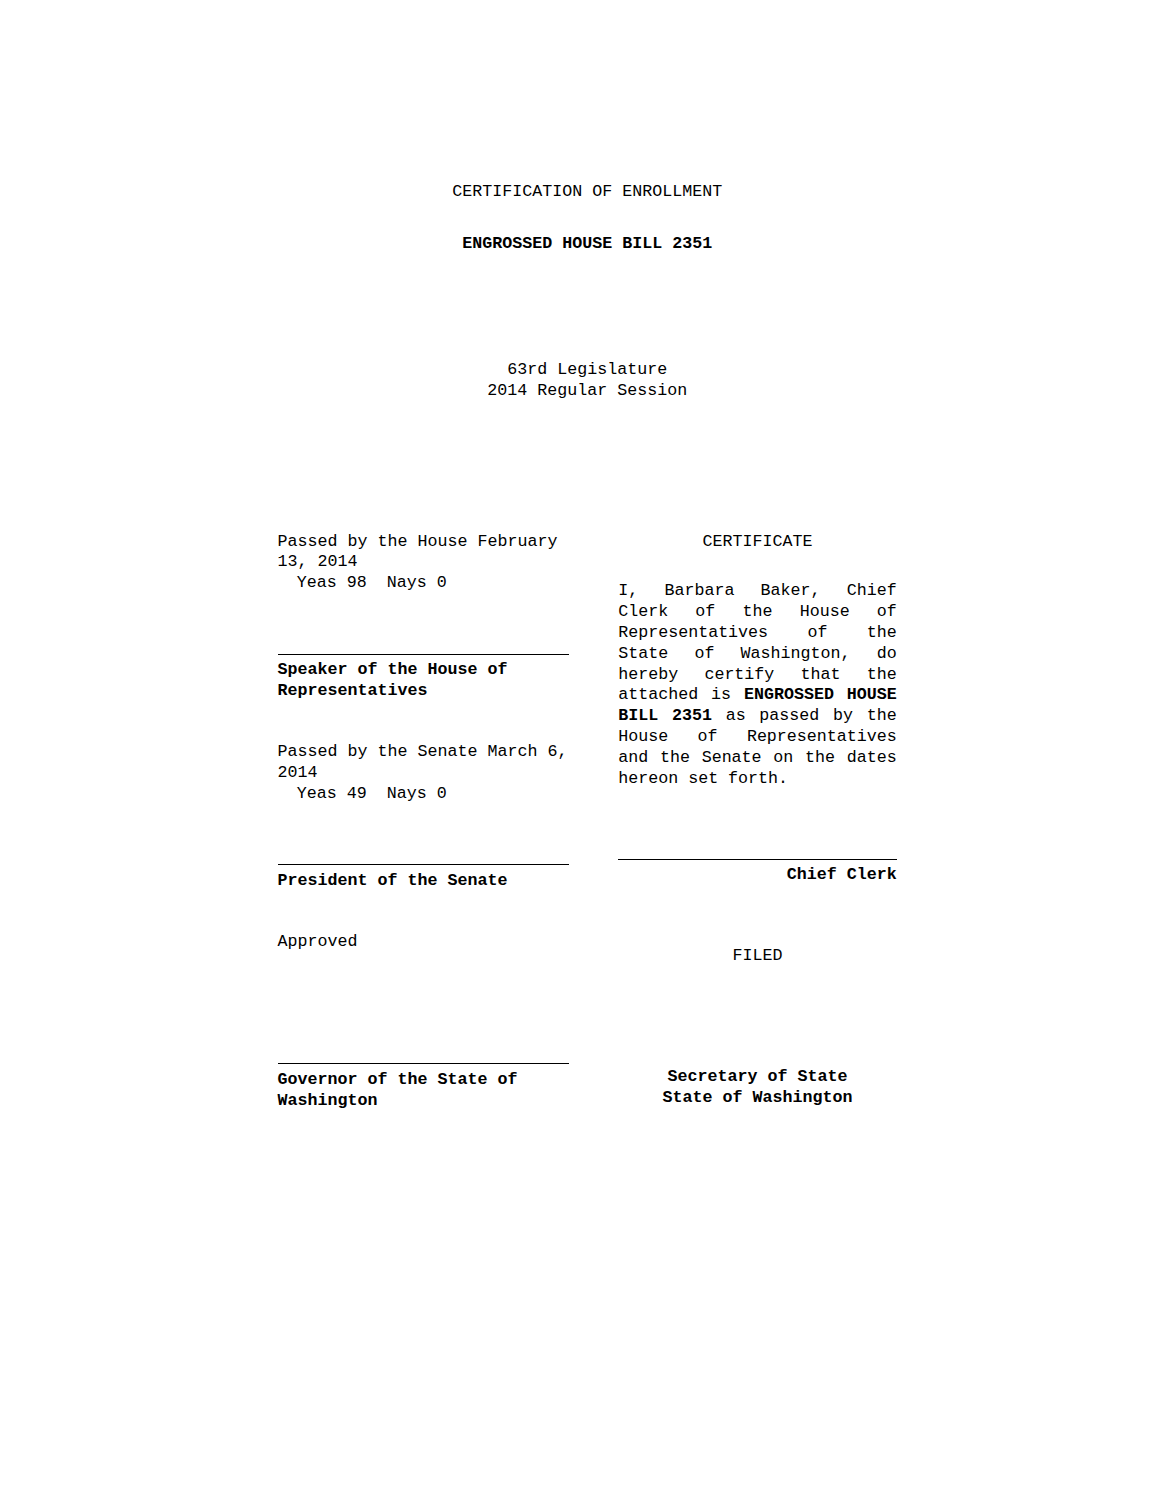CERTIFICATION OF ENROLLMENT
ENGROSSED HOUSE BILL 2351
63rd Legislature
2014 Regular Session
Passed by the House February 13, 2014
Yeas 98 Nays 0
Speaker of the House of Representatives
Passed by the Senate March 6, 2014
Yeas 49 Nays 0
President of the Senate
Approved
Governor of the State of Washington
CERTIFICATE
I, Barbara Baker, Chief Clerk of the House of Representatives of the State of Washington, do hereby certify that the attached is ENGROSSED HOUSE BILL 2351 as passed by the House of Representatives and the Senate on the dates hereon set forth.
Chief Clerk
FILED
Secretary of State
State of Washington